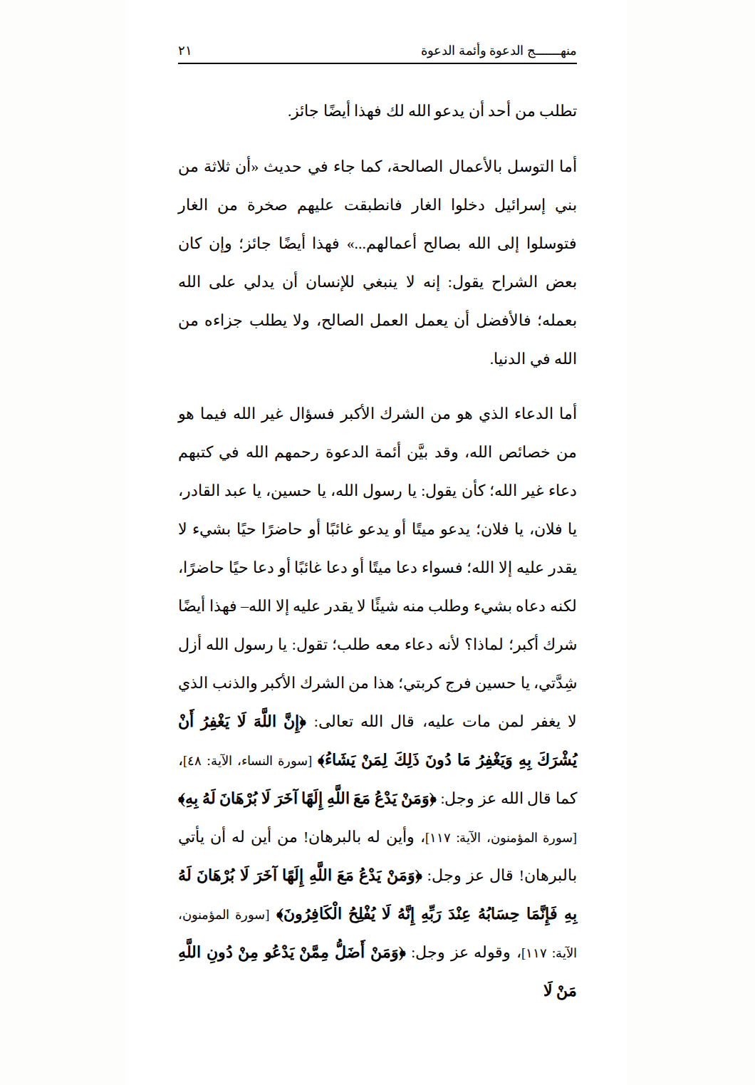منهـــــــج الدعوة وأئمة الدعوة ٢١
تطلب من أحد أن يدعو الله لك فهذا أيضًا جائز.
أما التوسل بالأعمال الصالحة، كما جاء في حديث «أن ثلاثة من بني إسرائيل دخلوا الغار فانطبقت عليهم صخرة من الغار فتوسلوا إلى الله بصالح أعمالهم...» فهذا أيضًا جائز؛ وإن كان بعض الشراح يقول: إنه لا ينبغي للإنسان أن يدلي على الله بعمله؛ فالأفضل أن يعمل العمل الصالح، ولا يطلب جزاءه من الله في الدنيا.
أما الدعاء الذي هو من الشرك الأكبر فسؤال غير الله فيما هو من خصائص الله، وقد بيَّن أئمة الدعوة رحمهم الله في كتبهم دعاء غير الله؛ كأن يقول: يا رسول الله، يا حسين، يا عبد القادر، يا فلان، يا فلان؛ يدعو ميتًا أو يدعو غائبًا أو حاضرًا حيًا بشيء لا يقدر عليه إلا الله؛ فسواء دعا ميتًا أو دعا غائبًا أو دعا حيًا حاضرًا، لكنه دعاه بشيء وطلب منه شيئًا لا يقدر عليه إلا الله– فهذا أيضًا شرك أكبر؛ لماذا؟ لأنه دعاء معه طلب؛ تقول: يا رسول الله أزل شِدَّتي، يا حسين فرج كربتي؛ هذا من الشرك الأكبر والذنب الذي لا يغفر لمن مات عليه، قال الله تعالى: ﴿إِنَّ اللَّهَ لَا يَغْفِرُ أَنْ يُشْرَكَ بِهِ وَيَغْفِرُ مَا دُونَ ذَلِكَ لِمَنْ يَشَاءُ﴾ [سورة النساء، الآية: ٤٨]، كما قال الله عز وجل: ﴿وَمَنْ يَدْعُ مَعَ اللَّهِ إِلَهًا آخَرَ لَا بُرْهَانَ لَهُ بِهِ﴾ [سورة المؤمنون، الآية: ١١٧]، وأين له بالبرهان! من أين له أن يأتي بالبرهان! قال عز وجل: ﴿وَمَنْ يَدْعُ مَعَ اللَّهِ إِلَهًا آخَرَ لَا بُرْهَانَ لَهُ بِهِ فَإِنَّمَا حِسَابُهُ عِنْدَ رَبِّهِ إِنَّهُ لَا يُفْلِحُ الْكَافِرُونَ﴾ [سورة المؤمنون، الآية: ١١٧]، وقوله عز وجل: ﴿وَمَنْ أَضَلُّ مِمَّنْ يَدْعُو مِنْ دُونِ اللَّهِ مَنْ لَا